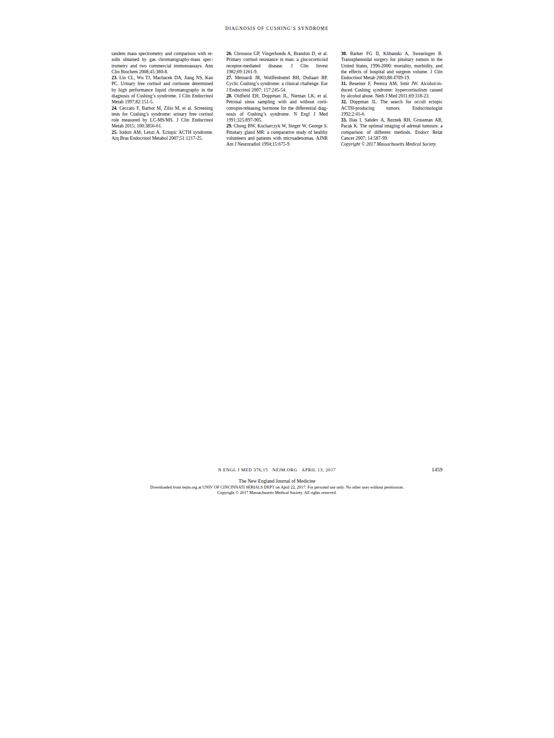Diagnosis of Cushing’s Syndrome
tandem mass spectrometry and comparison with results obtained by gas chromatography-mass spectrometry and two commercial immunoassays. Ann Clin Biochem 2008;45:380-8.
23. Lin CL, Wu TJ, Machacek DA, Jiang NS, Kao PC. Urinary free cortisol and cortisone determined by high performance liquid chromatography in the diagnosis of Cushing’s syndrome. J Clin Endocrinol Metab 1997;82:151-5.
24. Ceccato F, Barbot M, Zilio M, et al. Screening tests for Cushing’s syndrome: urinary free cortisol role measured by LC-MS/MS. J Clin Endocrinol Metab 2015; 100:3856-61.
25. Isidori AM, Lenzi A. Ectopic ACTH syndrome. Arq Bras Endocrinol Metabol 2007;51:1217-25.
26. Chrousos GP, Vingerhoeds A, Brandon D, et al. Primary cortisol resistance in man: a glucocorticoid receptor-mediated disease. J Clin Invest 1982;69:1261-9.
27. Meinardi JR, Wolffenbuttel BH, Dullaart RP. Cyclic Cushing’s syndrome: a clinical challenge. Eur J Endocrinol 2007; 157:245-54.
28. Oldfield EH, Doppman JL, Nieman LK, et al. Petrosal sinus sampling with and without corticotropin-releasing hormone for the differential diagnosis of Cushing’s syndrome. N Engl J Med 1991;325:897-905.
29. Chong BW, Kucharczyk W, Singer W, George S. Pituitary gland MR: a comparative study of healthy volunteers and patients with microadenomas. AJNR Am J Neuroradiol 1994;15:675-9.
30. Barker FG II, Klibanski A, Swearingen B. Transsphenoidal surgery for pituitary tumors in the United States, 1996-2000: mortality, morbidity, and the effects of hospital and surgeon volume. J Clin Endocrinol Metab 2003;88:4709-19.
31. Besemer F, Pereira AM, Smit JW. Alcohol-induced Cushing syndrome: hypercortisolism caused by alcohol abuse. Neth J Med 2011;69:318-23.
32. Doppman JL. The search for occult ectopic ACTH-producing tumors. Endocrinologist 1992;2:41-6.
33. Ilias I, Sahdev A, Reznek RH, Grossman AB, Pacak K. The optimal imaging of adrenal tumours: a comparison of different methods. Endocr Relat Cancer 2007; 14:587-99.
Copyright © 2017 Massachusetts Medical Society.
n engl j med 376;15 nejm.org April 13, 2017 1459
The New England Journal of Medicine
Downloaded from nejm.org at UNIV OF CINCINNATI SERIALS DEPT on April 22, 2017. For personal use only. No other uses without permission.
Copyright © 2017 Massachusetts Medical Society. All rights reserved.